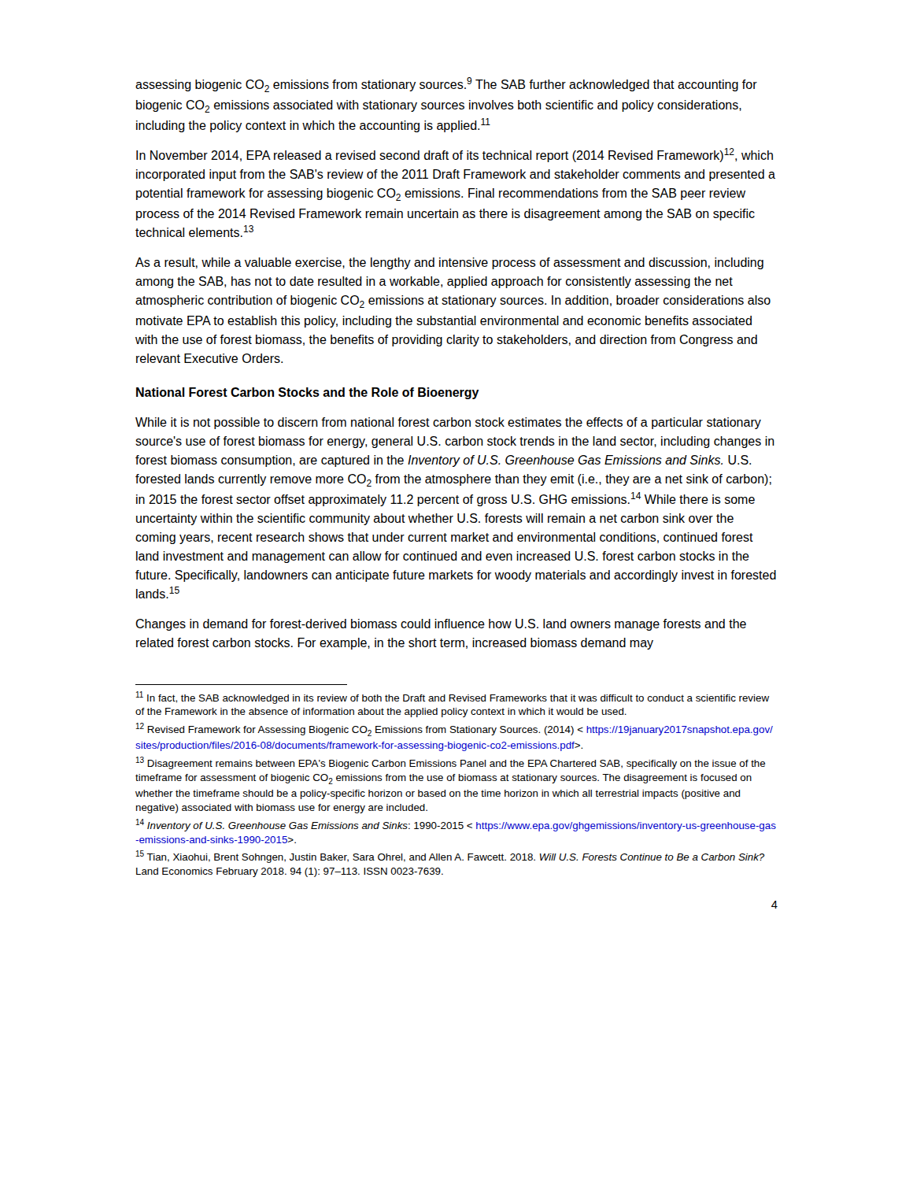assessing biogenic CO2 emissions from stationary sources.9 The SAB further acknowledged that accounting for biogenic CO2 emissions associated with stationary sources involves both scientific and policy considerations, including the policy context in which the accounting is applied.11
In November 2014, EPA released a revised second draft of its technical report (2014 Revised Framework)12, which incorporated input from the SAB's review of the 2011 Draft Framework and stakeholder comments and presented a potential framework for assessing biogenic CO2 emissions. Final recommendations from the SAB peer review process of the 2014 Revised Framework remain uncertain as there is disagreement among the SAB on specific technical elements.13
As a result, while a valuable exercise, the lengthy and intensive process of assessment and discussion, including among the SAB, has not to date resulted in a workable, applied approach for consistently assessing the net atmospheric contribution of biogenic CO2 emissions at stationary sources. In addition, broader considerations also motivate EPA to establish this policy, including the substantial environmental and economic benefits associated with the use of forest biomass, the benefits of providing clarity to stakeholders, and direction from Congress and relevant Executive Orders.
National Forest Carbon Stocks and the Role of Bioenergy
While it is not possible to discern from national forest carbon stock estimates the effects of a particular stationary source's use of forest biomass for energy, general U.S. carbon stock trends in the land sector, including changes in forest biomass consumption, are captured in the Inventory of U.S. Greenhouse Gas Emissions and Sinks. U.S. forested lands currently remove more CO2 from the atmosphere than they emit (i.e., they are a net sink of carbon); in 2015 the forest sector offset approximately 11.2 percent of gross U.S. GHG emissions.14 While there is some uncertainty within the scientific community about whether U.S. forests will remain a net carbon sink over the coming years, recent research shows that under current market and environmental conditions, continued forest land investment and management can allow for continued and even increased U.S. forest carbon stocks in the future. Specifically, landowners can anticipate future markets for woody materials and accordingly invest in forested lands.15
Changes in demand for forest-derived biomass could influence how U.S. land owners manage forests and the related forest carbon stocks. For example, in the short term, increased biomass demand may
11 In fact, the SAB acknowledged in its review of both the Draft and Revised Frameworks that it was difficult to conduct a scientific review of the Framework in the absence of information about the applied policy context in which it would be used.
12 Revised Framework for Assessing Biogenic CO2 Emissions from Stationary Sources. (2014) < https://19january2017snapshot.epa.gov/sites/production/files/2016-08/documents/framework-for-assessing-biogenic-co2-emissions.pdf>.
13 Disagreement remains between EPA's Biogenic Carbon Emissions Panel and the EPA Chartered SAB, specifically on the issue of the timeframe for assessment of biogenic CO2 emissions from the use of biomass at stationary sources. The disagreement is focused on whether the timeframe should be a policy-specific horizon or based on the time horizon in which all terrestrial impacts (positive and negative) associated with biomass use for energy are included.
14 Inventory of U.S. Greenhouse Gas Emissions and Sinks: 1990-2015 < https://www.epa.gov/ghgemissions/inventory-us-greenhouse-gas-emissions-and-sinks-1990-2015>.
15 Tian, Xiaohui, Brent Sohngen, Justin Baker, Sara Ohrel, and Allen A. Fawcett. 2018. Will U.S. Forests Continue to Be a Carbon Sink? Land Economics February 2018. 94 (1): 97–113. ISSN 0023-7639.
4